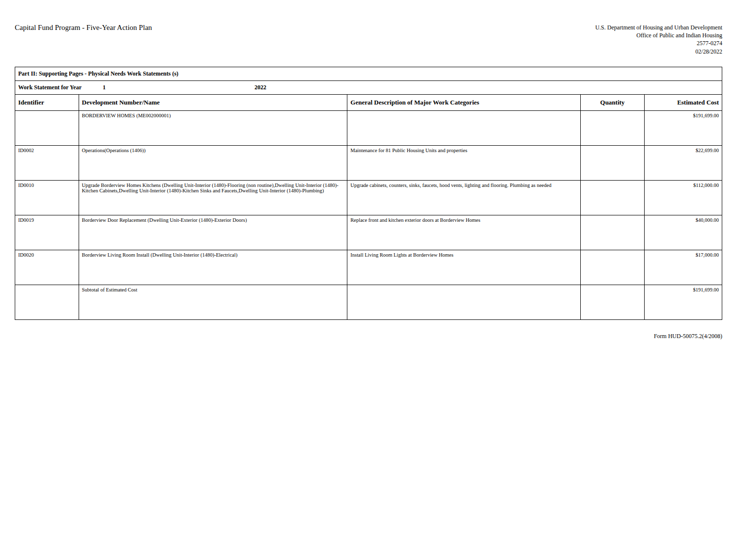U.S. Department of Housing and Urban Development
Office of Public and Indian Housing
2577-0274
02/28/2022
Capital Fund Program - Five-Year Action Plan
| Part II: Supporting Pages - Physical Needs Work Statements (s) |
| Work Statement for Year 1 2022 |
| Identifier | Development Number/Name | General Description of Major Work Categories | Quantity | Estimated Cost |
| | BORDERVIEW HOMES (ME002000001) | | | $191,699.00 |
| ID0002 | Operations(Operations (1406)) | Maintenance for 81 Public Housing Units and properties | | $22,699.00 |
| ID0010 | Upgrade Borderview Homes Kitchens (Dwelling Unit-Interior (1480)-Flooring (non routine),Dwelling Unit-Interior (1480)-Kitchen Cabinets,Dwelling Unit-Interior (1480)-Kitchen Sinks and Faucets,Dwelling Unit-Interior (1480)-Plumbing) | Upgrade cabinets, counters, sinks, faucets, hood vents, lighting and flooring. Plumbing as needed | | $112,000.00 |
| ID0019 | Borderview Door Replacement (Dwelling Unit-Exterior (1480)-Exterior Doors) | Replace front and kitchen exterior doors at Borderview Homes | | $40,000.00 |
| ID0020 | Borderview Living Room Install (Dwelling Unit-Interior (1480)-Electrical) | Install Living Room Lights at Borderview Homes | | $17,000.00 |
| | Subtotal of Estimated Cost | | | $191,699.00 |
Form HUD-50075.2(4/2008)